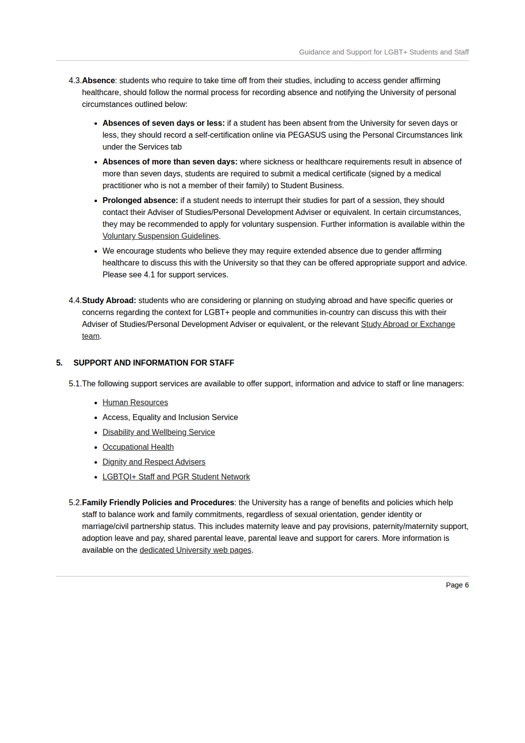Guidance and Support for LGBT+ Students and Staff
4.3.
Absence: students who require to take time off from their studies, including to access gender affirming healthcare, should follow the normal process for recording absence and notifying the University of personal circumstances outlined below:
Absences of seven days or less: if a student has been absent from the University for seven days or less, they should record a self-certification online via PEGASUS using the Personal Circumstances link under the Services tab
Absences of more than seven days: where sickness or healthcare requirements result in absence of more than seven days, students are required to submit a medical certificate (signed by a medical practitioner who is not a member of their family) to Student Business.
Prolonged absence: if a student needs to interrupt their studies for part of a session, they should contact their Adviser of Studies/Personal Development Adviser or equivalent. In certain circumstances, they may be recommended to apply for voluntary suspension. Further information is available within the Voluntary Suspension Guidelines.
We encourage students who believe they may require extended absence due to gender affirming healthcare to discuss this with the University so that they can be offered appropriate support and advice. Please see 4.1 for support services.
4.4.
Study Abroad: students who are considering or planning on studying abroad and have specific queries or concerns regarding the context for LGBT+ people and communities in-country can discuss this with their Adviser of Studies/Personal Development Adviser or equivalent, or the relevant Study Abroad or Exchange team.
5. Support and Information for Staff
5.1.
The following support services are available to offer support, information and advice to staff or line managers:
Human Resources
Access, Equality and Inclusion Service
Disability and Wellbeing Service
Occupational Health
Dignity and Respect Advisers
LGBTQI+ Staff and PGR Student Network
5.2.
Family Friendly Policies and Procedures: the University has a range of benefits and policies which help staff to balance work and family commitments, regardless of sexual orientation, gender identity or marriage/civil partnership status. This includes maternity leave and pay provisions, paternity/maternity support, adoption leave and pay, shared parental leave, parental leave and support for carers. More information is available on the dedicated University web pages.
Page 6